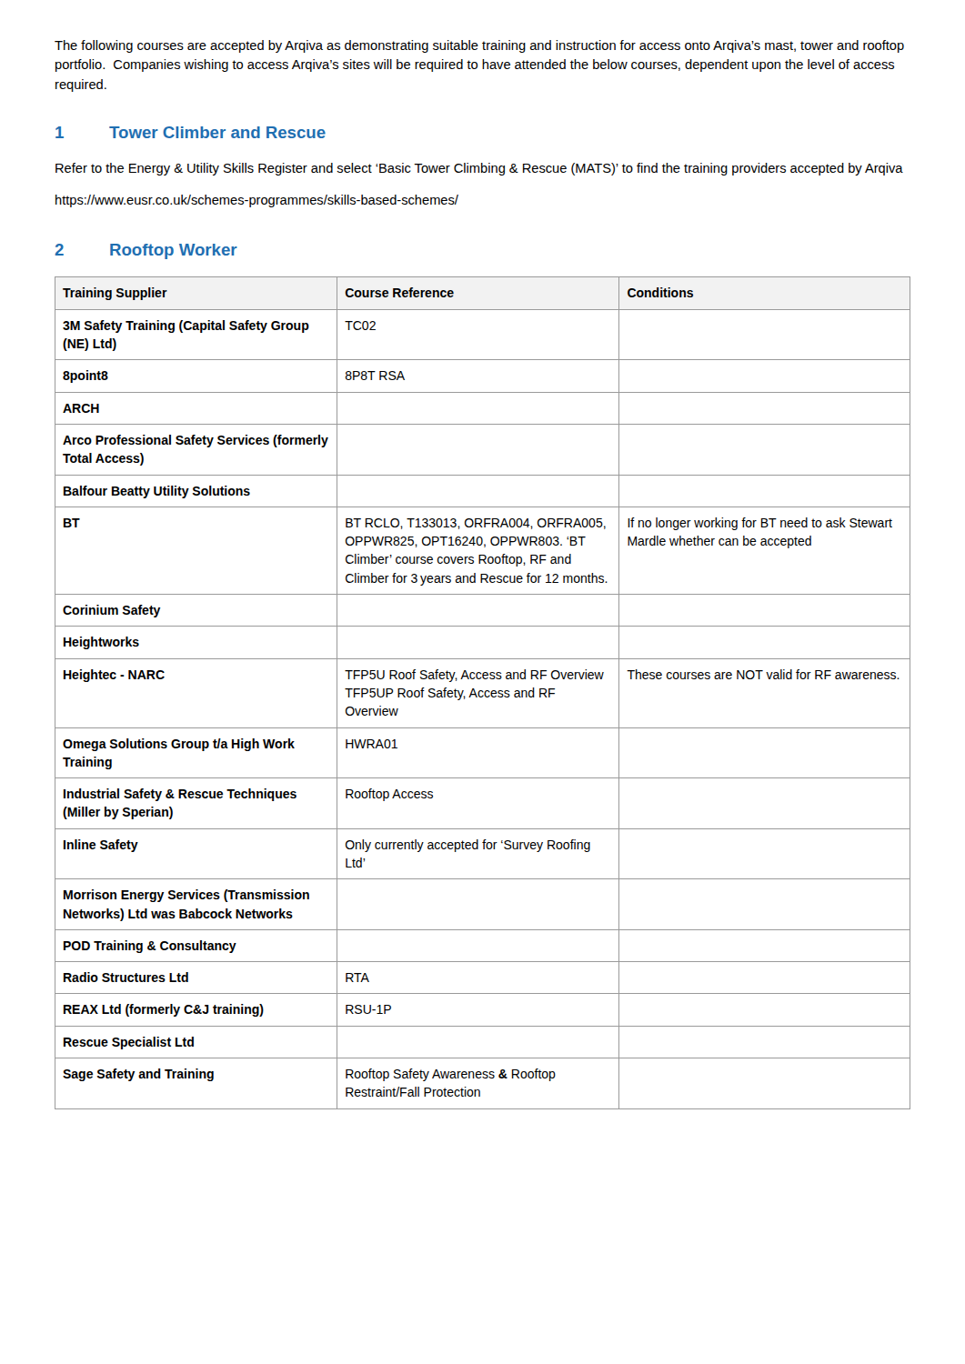The following courses are accepted by Arqiva as demonstrating suitable training and instruction for access onto Arqiva’s mast, tower and rooftop portfolio. Companies wishing to access Arqiva’s sites will be required to have attended the below courses, dependent upon the level of access required.
1 Tower Climber and Rescue
Refer to the Energy & Utility Skills Register and select ‘Basic Tower Climbing & Rescue (MATS)’ to find the training providers accepted by Arqiva
https://www.eusr.co.uk/schemes-programmes/skills-based-schemes/
2 Rooftop Worker
| Training Supplier | Course Reference | Conditions |
| --- | --- | --- |
| 3M Safety Training (Capital Safety Group (NE) Ltd) | TC02 | |
| 8point8 | 8P8T RSA | |
| ARCH | | |
| Arco Professional Safety Services (formerly Total Access) | | |
| Balfour Beatty Utility Solutions | | |
| BT | BT RCLO, T133013, ORFRA004, ORFRA005, OPPWR825, OPT16240, OPPWR803. ‘BT Climber’ course covers Rooftop, RF and Climber for 3 years and Rescue for 12 months. | If no longer working for BT need to ask Stewart Mardle whether can be accepted |
| Corinium Safety | | |
| Heightworks | | |
| Heightec - NARC | TFP5U Roof Safety, Access and RF Overview TFP5UP Roof Safety, Access and RF Overview | These courses are NOT valid for RF awareness. |
| Omega Solutions Group t/a High Work Training | HWRA01 | |
| Industrial Safety & Rescue Techniques (Miller by Sperian) | Rooftop Access | |
| Inline Safety | Only currently accepted for ‘Survey Roofing Ltd’ | |
| Morrison Energy Services (Transmission Networks) Ltd was Babcock Networks | | |
| POD Training & Consultancy | | |
| Radio Structures Ltd | RTA | |
| REAX Ltd (formerly C&J training) | RSU-1P | |
| Rescue Specialist Ltd | | |
| Sage Safety and Training | Rooftop Safety Awareness & Rooftop Restraint/Fall Protection | |